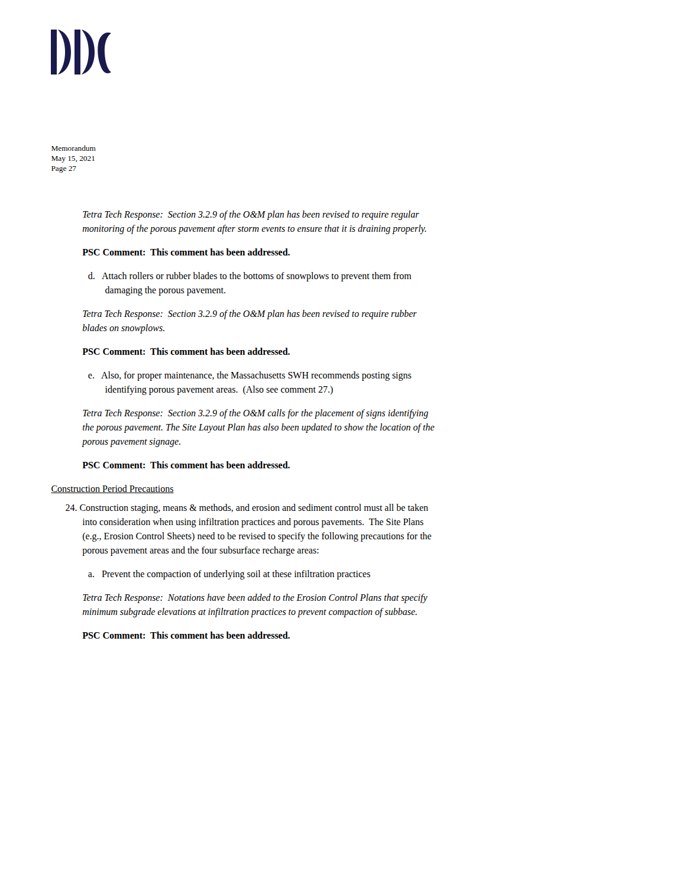Memorandum
May 15, 2021
Page 27
Tetra Tech Response: Section 3.2.9 of the O&M plan has been revised to require regular monitoring of the porous pavement after storm events to ensure that it is draining properly.
PSC Comment: This comment has been addressed.
d. Attach rollers or rubber blades to the bottoms of snowplows to prevent them from damaging the porous pavement.
Tetra Tech Response: Section 3.2.9 of the O&M plan has been revised to require rubber blades on snowplows.
PSC Comment: This comment has been addressed.
e. Also, for proper maintenance, the Massachusetts SWH recommends posting signs identifying porous pavement areas. (Also see comment 27.)
Tetra Tech Response: Section 3.2.9 of the O&M calls for the placement of signs identifying the porous pavement. The Site Layout Plan has also been updated to show the location of the porous pavement signage.
PSC Comment: This comment has been addressed.
Construction Period Precautions
24. Construction staging, means & methods, and erosion and sediment control must all be taken into consideration when using infiltration practices and porous pavements. The Site Plans (e.g., Erosion Control Sheets) need to be revised to specify the following precautions for the porous pavement areas and the four subsurface recharge areas:
a. Prevent the compaction of underlying soil at these infiltration practices
Tetra Tech Response: Notations have been added to the Erosion Control Plans that specify minimum subgrade elevations at infiltration practices to prevent compaction of subbase.
PSC Comment: This comment has been addressed.